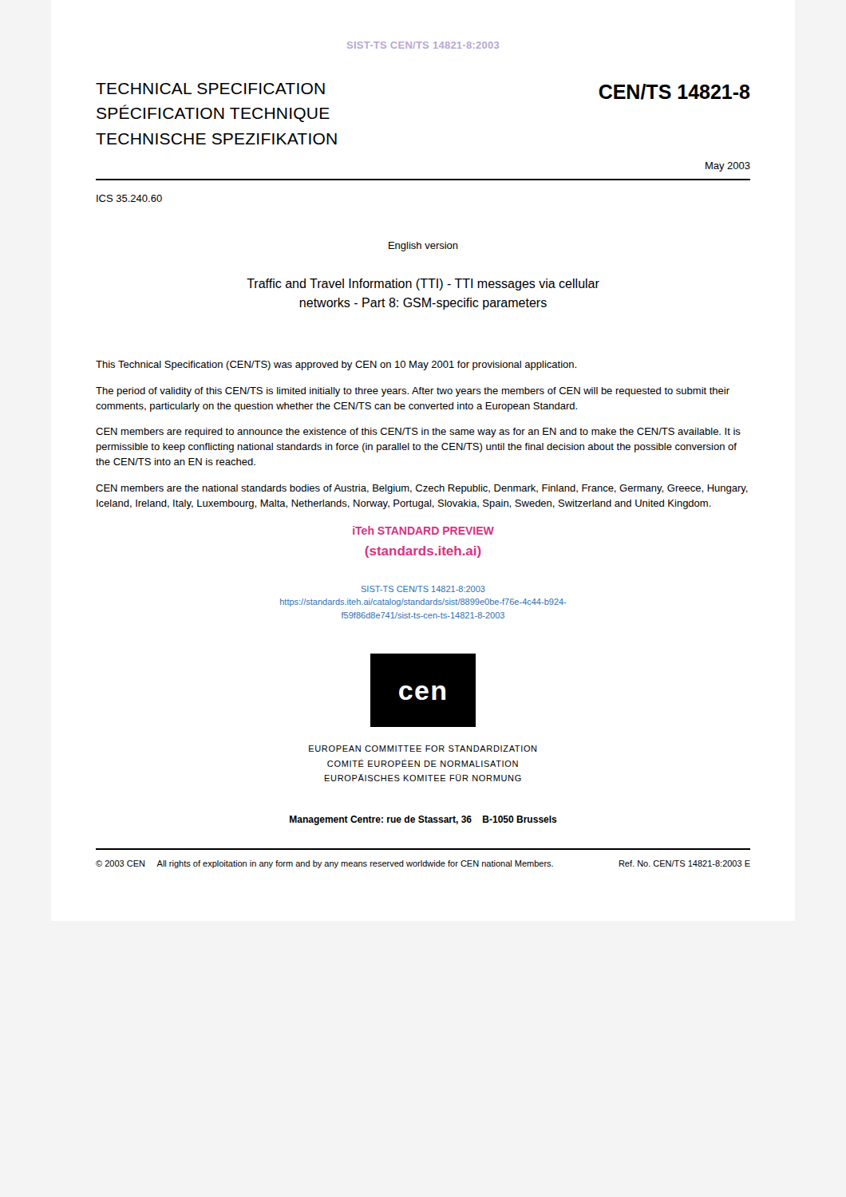SIST-TS CEN/TS 14821-8:2003
TECHNICAL SPECIFICATION
SPÉCIFICATION TECHNIQUE
TECHNISCHE SPEZIFIKATION
CEN/TS 14821-8
May 2003
ICS 35.240.60
English version
Traffic and Travel Information (TTI) - TTI messages via cellular
networks - Part 8: GSM-specific parameters
This Technical Specification (CEN/TS) was approved by CEN on 10 May 2001 for provisional application.
The period of validity of this CEN/TS is limited initially to three years. After two years the members of CEN will be requested to submit their comments, particularly on the question whether the CEN/TS can be converted into a European Standard.
CEN members are required to announce the existence of this CEN/TS in the same way as for an EN and to make the CEN/TS available. It is permissible to keep conflicting national standards in force (in parallel to the CEN/TS) until the final decision about the possible conversion of the CEN/TS into an EN is reached.
CEN members are the national standards bodies of Austria, Belgium, Czech Republic, Denmark, Finland, France, Germany, Greece, Hungary, Iceland, Ireland, Italy, Luxembourg, Malta, Netherlands, Norway, Portugal, Slovakia, Spain, Sweden, Switzerland and United Kingdom.
iTeh STANDARD PREVIEW
(standards.iteh.ai)
SIST-TS CEN/TS 14821-8:2003
https://standards.iteh.ai/catalog/standards/sist/8899e0be-f76e-4c44-b924-
f59f86d8e741/sist-ts-cen-ts-14821-8-2003
cen
EUROPEAN COMMITTEE FOR STANDARDIZATION
COMITÉ EUROPÉEN DE NORMALISATION
EUROPÄISCHES KOMITEE FÜR NORMUNG
Management Centre: rue de Stassart, 36 B-1050 Brussels
© 2003 CEN All rights of exploitation in any form and by any means reserved worldwide for CEN national Members.
Ref. No. CEN/TS 14821-8:2003 E